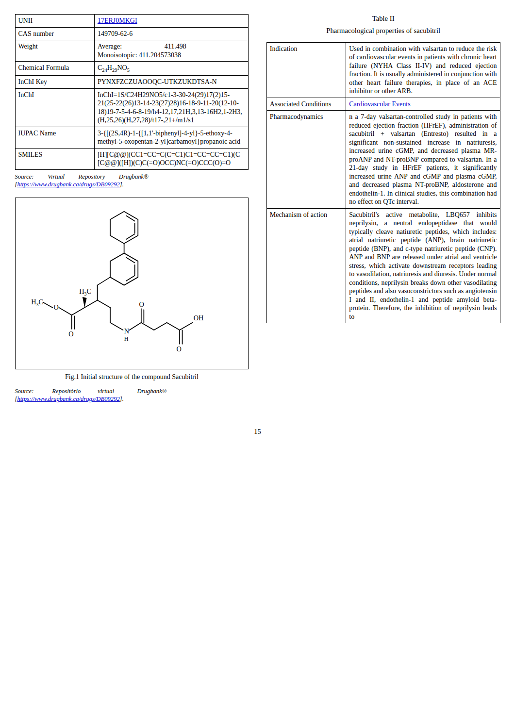| UNII | 17ERJ0MKGI |
| CAS number | 149709-62-6 |
| Weight | Average: 411.498 Monoisotopic: 411.204573038 |
| Chemical Formula | C 24 H 29 NO 5 |
| InChI Key | PYNXFZCZUAOOQC-UTKZUKDTSA-N |
| InChI | InChI=1S/C24H29NO5/c1-3-30-24(29)17(2)15-21(25-22(26)13-14-23(27)28)16-18-9-11-20(12-10-18)19-7-5-4-6-8-19/h4-12,17,21H,3,13-16H2,1-2H3,(H,25,26)(H,27,28)/t17-,21+/m1/s1 |
| IUPAC Name | 3-{[(2S,4R)-1-{[1,1'-biphenyl]-4-yl}-5-ethoxy-4-methyl-5-oxopentan-2-yl]carbamoyl}propanoic acid |
| SMILES | [H][C@@](CC1=CC=C(C=C1)C1=CC=CC=C1)(C[C@@]([H])(C)C(=O)OCC)NC(=O)CCC(O)=O |
Source: Virtual Repository Drugbank®
[https://www.drugbank.ca/drugs/DB09292].
H3C H3C O O N H O O OH
Fig.1 Initial structure of the compound Sacubitril
Source: Repositório virtual Drugbank®
[https://www.drugbank.ca/drugs/DB09292].
Table II
Pharmacological properties of sacubitril
| Indication | Used in combination with valsartan to reduce the risk of cardiovascular events in patients with chronic heart failure (NYHA Class II-IV) and reduced ejection fraction. It is usually administered in conjunction with other heart failure therapies, in place of an ACE inhibitor or other ARB. |
| Associated Conditions | Cardiovascular Events |
| Pharmacodynamics | n a 7-day valsartan-controlled study in patients with reduced ejection fraction (HFrEF), administration of sacubitril + valsartan (Entresto) resulted in a significant non-sustained increase in natriuresis, increased urine cGMP, and decreased plasma MR-proANP and NT-proBNP compared to valsartan. In a 21-day study in HFrEF patients, it significantly increased urine ANP and cGMP and plasma cGMP, and decreased plasma NT-proBNP, aldosterone and endothelin-1. In clinical studies, this combination had no effect on QTc interval. |
| Mechanism of action | Sacubitril's active metabolite, LBQ657 inhibits neprilysin, a neutral endopeptidase that would typically cleave natiuretic peptides, which includes: atrial natriuretic peptide (ANP), brain natriuretic peptide (BNP), and c-type natriuretic peptide (CNP). ANP and BNP are released under atrial and ventricle stress, which activate downstream receptors leading to vasodilation, natriuresis and diuresis. Under normal conditions, neprilysin breaks down other vasodilating peptides and also vasoconstrictors such as angiotensin I and II, endothelin-1 and peptide amyloid beta-protein. Therefore, the inhibition of neprilysin leads to |
15